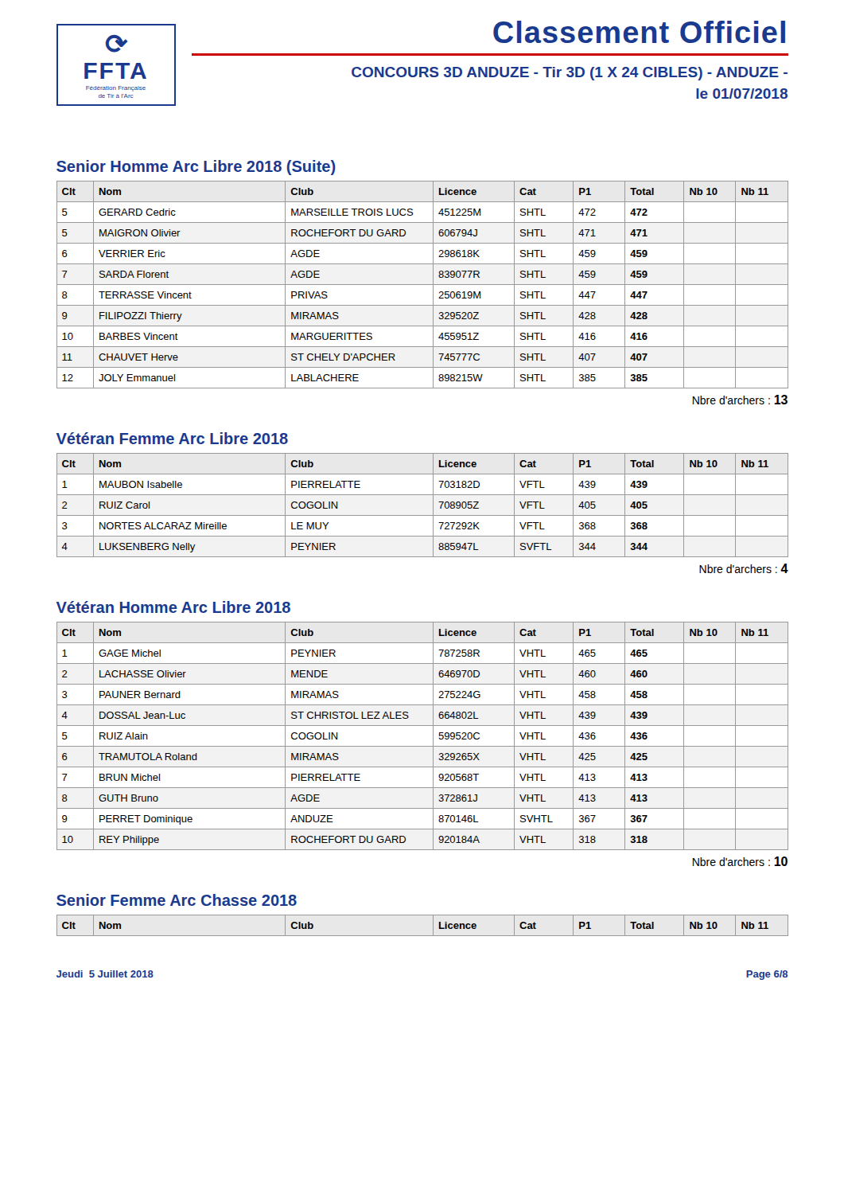⟳
FFTA
Fédération Française
de Tir à l'Arc
Classement Officiel
CONCOURS 3D ANDUZE - Tir 3D (1 X 24 CIBLES) - ANDUZE -
le 01/07/2018
Senior Homme Arc Libre 2018 (Suite)
| Clt | Nom | Club | Licence | Cat | P1 | Total | Nb 10 | Nb 11 |
| --- | --- | --- | --- | --- | --- | --- | --- | --- |
| 5 | GERARD Cedric | MARSEILLE TROIS LUCS | 451225M | SHTL | 472 | 472 | | |
| 5 | MAIGRON Olivier | ROCHEFORT DU GARD | 606794J | SHTL | 471 | 471 | | |
| 6 | VERRIER Eric | AGDE | 298618K | SHTL | 459 | 459 | | |
| 7 | SARDA Florent | AGDE | 839077R | SHTL | 459 | 459 | | |
| 8 | TERRASSE Vincent | PRIVAS | 250619M | SHTL | 447 | 447 | | |
| 9 | FILIPOZZI Thierry | MIRAMAS | 329520Z | SHTL | 428 | 428 | | |
| 10 | BARBES Vincent | MARGUERITTES | 455951Z | SHTL | 416 | 416 | | |
| 11 | CHAUVET Herve | ST CHELY D'APCHER | 745777C | SHTL | 407 | 407 | | |
| 12 | JOLY Emmanuel | LABLACHERE | 898215W | SHTL | 385 | 385 | | |
Nbre d'archers : 13
Vétéran Femme Arc Libre 2018
| Clt | Nom | Club | Licence | Cat | P1 | Total | Nb 10 | Nb 11 |
| --- | --- | --- | --- | --- | --- | --- | --- | --- |
| 1 | MAUBON Isabelle | PIERRELATTE | 703182D | VFTL | 439 | 439 | | |
| 2 | RUIZ Carol | COGOLIN | 708905Z | VFTL | 405 | 405 | | |
| 3 | NORTES ALCARAZ Mireille | LE MUY | 727292K | VFTL | 368 | 368 | | |
| 4 | LUKSENBERG Nelly | PEYNIER | 885947L | SVFTL | 344 | 344 | | |
Nbre d'archers : 4
Vétéran Homme Arc Libre 2018
| Clt | Nom | Club | Licence | Cat | P1 | Total | Nb 10 | Nb 11 |
| --- | --- | --- | --- | --- | --- | --- | --- | --- |
| 1 | GAGE Michel | PEYNIER | 787258R | VHTL | 465 | 465 | | |
| 2 | LACHASSE Olivier | MENDE | 646970D | VHTL | 460 | 460 | | |
| 3 | PAUNER Bernard | MIRAMAS | 275224G | VHTL | 458 | 458 | | |
| 4 | DOSSAL Jean-Luc | ST CHRISTOL LEZ ALES | 664802L | VHTL | 439 | 439 | | |
| 5 | RUIZ Alain | COGOLIN | 599520C | VHTL | 436 | 436 | | |
| 6 | TRAMUTOLA Roland | MIRAMAS | 329265X | VHTL | 425 | 425 | | |
| 7 | BRUN Michel | PIERRELATTE | 920568T | VHTL | 413 | 413 | | |
| 8 | GUTH Bruno | AGDE | 372861J | VHTL | 413 | 413 | | |
| 9 | PERRET Dominique | ANDUZE | 870146L | SVHTL | 367 | 367 | | |
| 10 | REY Philippe | ROCHEFORT DU GARD | 920184A | VHTL | 318 | 318 | | |
Nbre d'archers : 10
Senior Femme Arc Chasse 2018
| Clt | Nom | Club | Licence | Cat | P1 | Total | Nb 10 | Nb 11 |
| --- | --- | --- | --- | --- | --- | --- | --- | --- |
Jeudi 5 Juillet 2018
Page 6/8